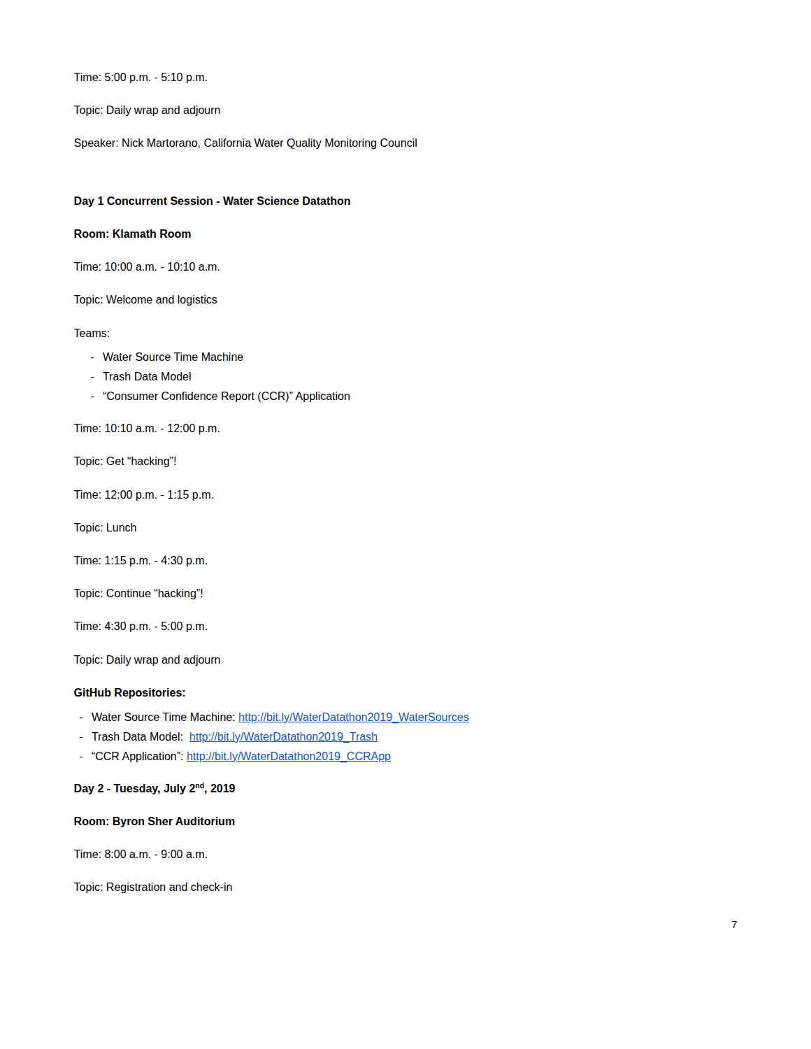Time: 5:00 p.m. - 5:10 p.m.
Topic: Daily wrap and adjourn
Speaker: Nick Martorano, California Water Quality Monitoring Council
Day 1 Concurrent Session - Water Science Datathon
Room: Klamath Room
Time: 10:00 a.m. - 10:10 a.m.
Topic: Welcome and logistics
Teams:
Water Source Time Machine
Trash Data Model
“Consumer Confidence Report (CCR)” Application
Time: 10:10 a.m. - 12:00 p.m.
Topic: Get “hacking”!
Time: 12:00 p.m. - 1:15 p.m.
Topic: Lunch
Time: 1:15 p.m. - 4:30 p.m.
Topic: Continue “hacking”!
Time: 4:30 p.m. - 5:00 p.m.
Topic: Daily wrap and adjourn
GitHub Repositories:
Water Source Time Machine: http://bit.ly/WaterDatathon2019_WaterSources
Trash Data Model: http://bit.ly/WaterDatathon2019_Trash
“CCR Application”: http://bit.ly/WaterDatathon2019_CCRApp
Day 2 - Tuesday, July 2nd, 2019
Room: Byron Sher Auditorium
Time: 8:00 a.m. - 9:00 a.m.
Topic: Registration and check-in
7